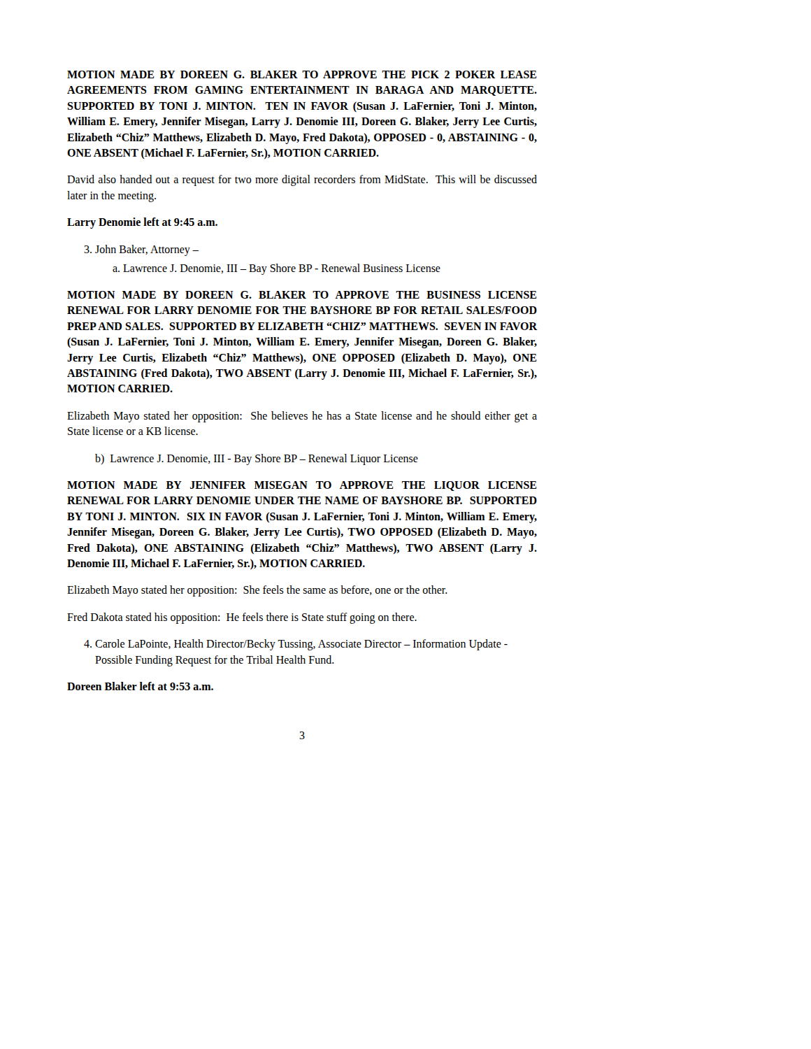MOTION MADE BY DOREEN G. BLAKER TO APPROVE THE PICK 2 POKER LEASE AGREEMENTS FROM GAMING ENTERTAINMENT IN BARAGA AND MARQUETTE. SUPPORTED BY TONI J. MINTON. TEN IN FAVOR (Susan J. LaFernier, Toni J. Minton, William E. Emery, Jennifer Misegan, Larry J. Denomie III, Doreen G. Blaker, Jerry Lee Curtis, Elizabeth “Chiz” Matthews, Elizabeth D. Mayo, Fred Dakota), OPPOSED - 0, ABSTAINING - 0, ONE ABSENT (Michael F. LaFernier, Sr.), MOTION CARRIED.
David also handed out a request for two more digital recorders from MidState. This will be discussed later in the meeting.
Larry Denomie left at 9:45 a.m.
John Baker, Attorney –
Lawrence J. Denomie, III – Bay Shore BP - Renewal Business License
MOTION MADE BY DOREEN G. BLAKER TO APPROVE THE BUSINESS LICENSE RENEWAL FOR LARRY DENOMIE FOR THE BAYSHORE BP FOR RETAIL SALES/FOOD PREP AND SALES. SUPPORTED BY ELIZABETH “CHIZ” MATTHEWS. SEVEN IN FAVOR (Susan J. LaFernier, Toni J. Minton, William E. Emery, Jennifer Misegan, Doreen G. Blaker, Jerry Lee Curtis, Elizabeth “Chiz” Matthews), ONE OPPOSED (Elizabeth D. Mayo), ONE ABSTAINING (Fred Dakota), TWO ABSENT (Larry J. Denomie III, Michael F. LaFernier, Sr.), MOTION CARRIED.
Elizabeth Mayo stated her opposition: She believes he has a State license and he should either get a State license or a KB license.
b) Lawrence J. Denomie, III - Bay Shore BP – Renewal Liquor License
MOTION MADE BY JENNIFER MISEGAN TO APPROVE THE LIQUOR LICENSE RENEWAL FOR LARRY DENOMIE UNDER THE NAME OF BAYSHORE BP. SUPPORTED BY TONI J. MINTON. SIX IN FAVOR (Susan J. LaFernier, Toni J. Minton, William E. Emery, Jennifer Misegan, Doreen G. Blaker, Jerry Lee Curtis), TWO OPPOSED (Elizabeth D. Mayo, Fred Dakota), ONE ABSTAINING (Elizabeth “Chiz” Matthews), TWO ABSENT (Larry J. Denomie III, Michael F. LaFernier, Sr.), MOTION CARRIED.
Elizabeth Mayo stated her opposition: She feels the same as before, one or the other.
Fred Dakota stated his opposition: He feels there is State stuff going on there.
Carole LaPointe, Health Director/Becky Tussing, Associate Director – Information Update - Possible Funding Request for the Tribal Health Fund.
Doreen Blaker left at 9:53 a.m.
3